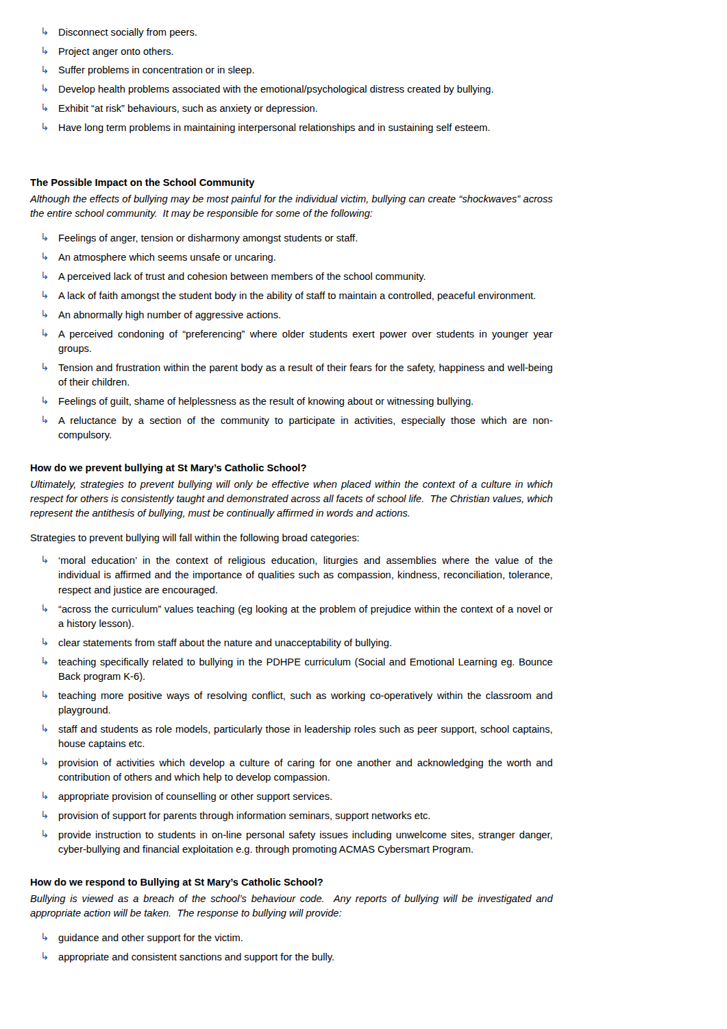Disconnect socially from peers.
Project anger onto others.
Suffer problems in concentration or in sleep.
Develop health problems associated with the emotional/psychological distress created by bullying.
Exhibit “at risk” behaviours, such as anxiety or depression.
Have long term problems in maintaining interpersonal relationships and in sustaining self esteem.
The Possible Impact on the School Community
Although the effects of bullying may be most painful for the individual victim, bullying can create “shockwaves” across the entire school community. It may be responsible for some of the following:
Feelings of anger, tension or disharmony amongst students or staff.
An atmosphere which seems unsafe or uncaring.
A perceived lack of trust and cohesion between members of the school community.
A lack of faith amongst the student body in the ability of staff to maintain a controlled, peaceful environment.
An abnormally high number of aggressive actions.
A perceived condoning of “preferencing” where older students exert power over students in younger year groups.
Tension and frustration within the parent body as a result of their fears for the safety, happiness and well-being of their children.
Feelings of guilt, shame of helplessness as the result of knowing about or witnessing bullying.
A reluctance by a section of the community to participate in activities, especially those which are non-compulsory.
How do we prevent bullying at St Mary’s Catholic School?
Ultimately, strategies to prevent bullying will only be effective when placed within the context of a culture in which respect for others is consistently taught and demonstrated across all facets of school life. The Christian values, which represent the antithesis of bullying, must be continually affirmed in words and actions.
Strategies to prevent bullying will fall within the following broad categories:
‘moral education’ in the context of religious education, liturgies and assemblies where the value of the individual is affirmed and the importance of qualities such as compassion, kindness, reconciliation, tolerance, respect and justice are encouraged.
“across the curriculum” values teaching (eg looking at the problem of prejudice within the context of a novel or a history lesson).
clear statements from staff about the nature and unacceptability of bullying.
teaching specifically related to bullying in the PDHPE curriculum (Social and Emotional Learning eg. Bounce Back program K-6).
teaching more positive ways of resolving conflict, such as working co-operatively within the classroom and playground.
staff and students as role models, particularly those in leadership roles such as peer support, school captains, house captains etc.
provision of activities which develop a culture of caring for one another and acknowledging the worth and contribution of others and which help to develop compassion.
appropriate provision of counselling or other support services.
provision of support for parents through information seminars, support networks etc.
provide instruction to students in on-line personal safety issues including unwelcome sites, stranger danger, cyber-bullying and financial exploitation e.g. through promoting ACMAS Cybersmart Program.
How do we respond to Bullying at St Mary’s Catholic School?
Bullying is viewed as a breach of the school’s behaviour code. Any reports of bullying will be investigated and appropriate action will be taken. The response to bullying will provide:
guidance and other support for the victim.
appropriate and consistent sanctions and support for the bully.